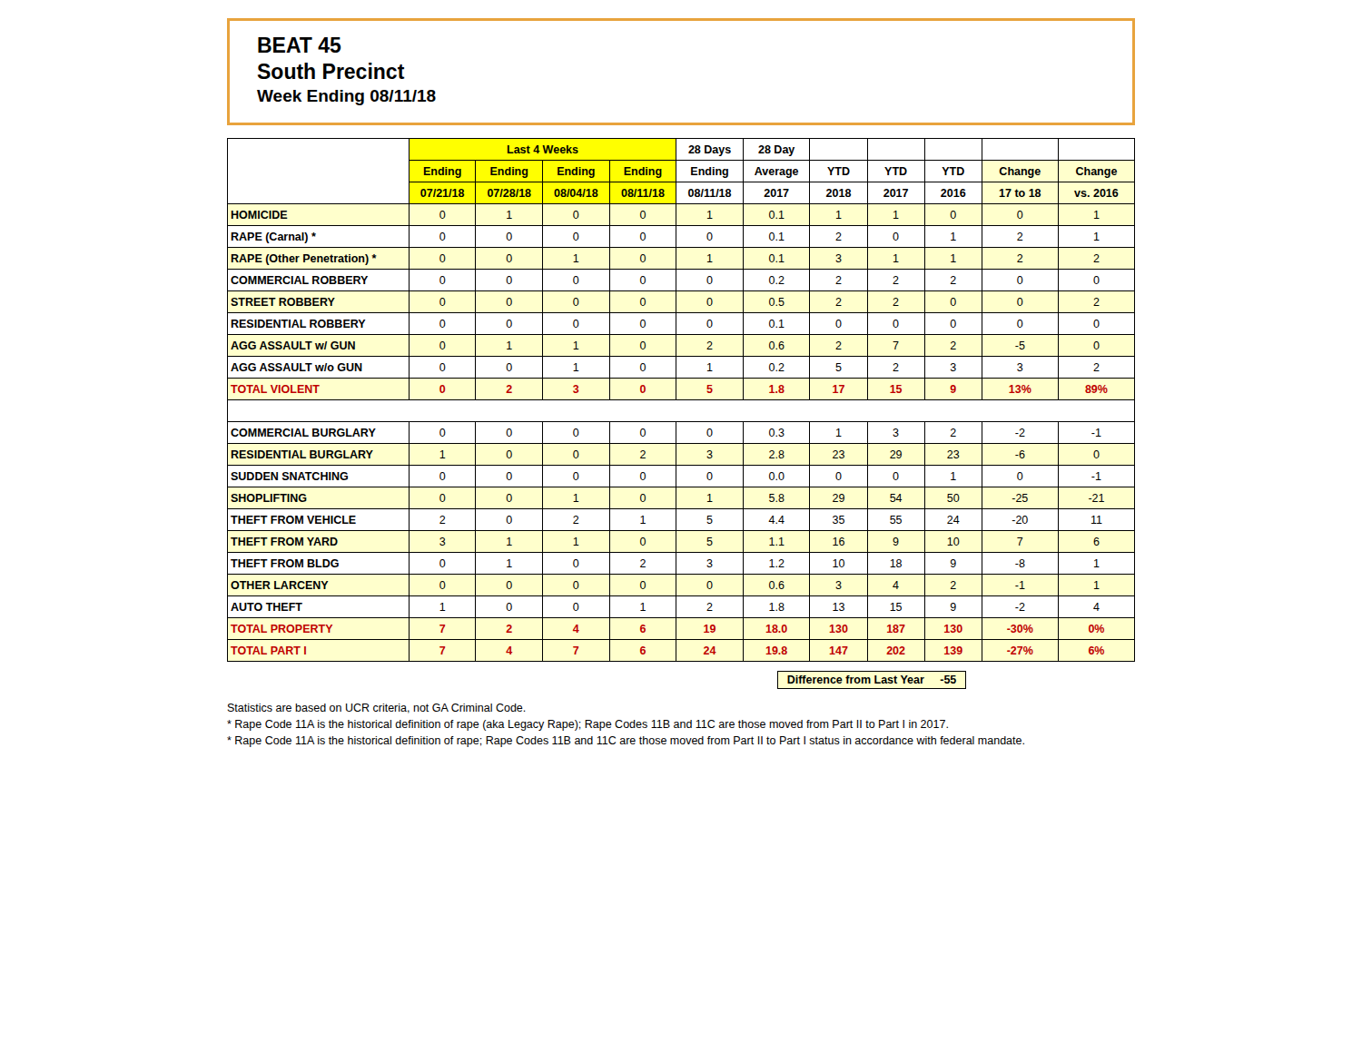BEAT 45
South Precinct
Week Ending 08/11/18
| | Last 4 Weeks | 28 Days | 28 Day | | | | | |
| --- | --- | --- | --- | --- | --- | --- | --- | --- |
| Ending | Ending | Ending | Ending | Ending | Average | YTD | YTD | YTD | Change | Change |
| 07/21/18 | 07/28/18 | 08/04/18 | 08/11/18 | 08/11/18 | 2017 | 2018 | 2017 | 2016 | 17 to 18 | vs. 2016 |
| HOMICIDE | 0 | 1 | 0 | 0 | 1 | 0.1 | 1 | 1 | 0 | 0 | 1 |
| RAPE (Carnal) * | 0 | 0 | 0 | 0 | 0 | 0.1 | 2 | 0 | 1 | 2 | 1 |
| RAPE (Other Penetration) * | 0 | 0 | 1 | 0 | 1 | 0.1 | 3 | 1 | 1 | 2 | 2 |
| COMMERCIAL ROBBERY | 0 | 0 | 0 | 0 | 0 | 0.2 | 2 | 2 | 2 | 0 | 0 |
| STREET ROBBERY | 0 | 0 | 0 | 0 | 0 | 0.5 | 2 | 2 | 0 | 0 | 2 |
| RESIDENTIAL ROBBERY | 0 | 0 | 0 | 0 | 0 | 0.1 | 0 | 0 | 0 | 0 | 0 |
| AGG ASSAULT w/ GUN | 0 | 1 | 1 | 0 | 2 | 0.6 | 2 | 7 | 2 | -5 | 0 |
| AGG ASSAULT w/o GUN | 0 | 0 | 1 | 0 | 1 | 0.2 | 5 | 2 | 3 | 3 | 2 |
| TOTAL VIOLENT | 0 | 2 | 3 | 0 | 5 | 1.8 | 17 | 15 | 9 | 13% | 89% |
| COMMERCIAL BURGLARY | 0 | 0 | 0 | 0 | 0 | 0.3 | 1 | 3 | 2 | -2 | -1 |
| RESIDENTIAL BURGLARY | 1 | 0 | 0 | 2 | 3 | 2.8 | 23 | 29 | 23 | -6 | 0 |
| SUDDEN SNATCHING | 0 | 0 | 0 | 0 | 0 | 0.0 | 0 | 0 | 1 | 0 | -1 |
| SHOPLIFTING | 0 | 0 | 1 | 0 | 1 | 5.8 | 29 | 54 | 50 | -25 | -21 |
| THEFT FROM VEHICLE | 2 | 0 | 2 | 1 | 5 | 4.4 | 35 | 55 | 24 | -20 | 11 |
| THEFT FROM YARD | 3 | 1 | 1 | 0 | 5 | 1.1 | 16 | 9 | 10 | 7 | 6 |
| THEFT FROM BLDG | 0 | 1 | 0 | 2 | 3 | 1.2 | 10 | 18 | 9 | -8 | 1 |
| OTHER LARCENY | 0 | 0 | 0 | 0 | 0 | 0.6 | 3 | 4 | 2 | -1 | 1 |
| AUTO THEFT | 1 | 0 | 0 | 1 | 2 | 1.8 | 13 | 15 | 9 | -2 | 4 |
| TOTAL PROPERTY | 7 | 2 | 4 | 6 | 19 | 18.0 | 130 | 187 | 130 | -30% | 0% |
| TOTAL PART I | 7 | 4 | 7 | 6 | 24 | 19.8 | 147 | 202 | 139 | -27% | 6% |
Difference from Last Year -55
Statistics are based on UCR criteria, not GA Criminal Code.
* Rape Code 11A is the historical definition of rape (aka Legacy Rape); Rape Codes 11B and 11C are those moved from Part II to Part I in 2017.
* Rape Code 11A is the historical definition of rape; Rape Codes 11B and 11C are those moved from Part II to Part I status in accordance with federal mandate.